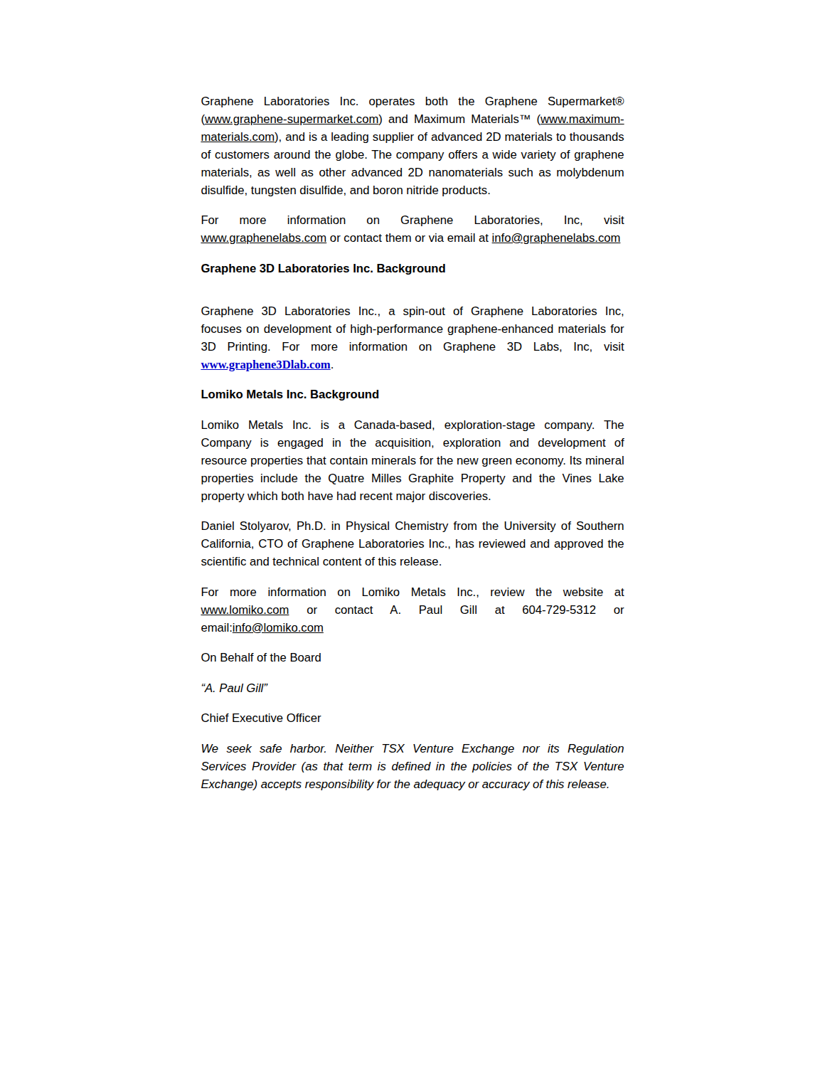Graphene Laboratories Inc. operates both the Graphene Supermarket® (www.graphene-supermarket.com) and Maximum Materials™ (www.maximum-materials.com), and is a leading supplier of advanced 2D materials to thousands of customers around the globe. The company offers a wide variety of graphene materials, as well as other advanced 2D nanomaterials such as molybdenum disulfide, tungsten disulfide, and boron nitride products.
For more information on Graphene Laboratories, Inc, visit www.graphenelabs.com or contact them or via email at info@graphenelabs.com
Graphene 3D Laboratories Inc. Background
Graphene 3D Laboratories Inc., a spin-out of Graphene Laboratories Inc, focuses on development of high-performance graphene-enhanced materials for 3D Printing. For more information on Graphene 3D Labs, Inc, visit www.graphene3Dlab.com.
Lomiko Metals Inc. Background
Lomiko Metals Inc. is a Canada-based, exploration-stage company. The Company is engaged in the acquisition, exploration and development of resource properties that contain minerals for the new green economy. Its mineral properties include the Quatre Milles Graphite Property and the Vines Lake property which both have had recent major discoveries.
Daniel Stolyarov, Ph.D. in Physical Chemistry from the University of Southern California, CTO of Graphene Laboratories Inc., has reviewed and approved the scientific and technical content of this release.
For more information on Lomiko Metals Inc., review the website at www.lomiko.com or contact A. Paul Gill at 604-729-5312 or email:info@lomiko.com
On Behalf of the Board
“A. Paul Gill”
Chief Executive Officer
We seek safe harbor. Neither TSX Venture Exchange nor its Regulation Services Provider (as that term is defined in the policies of the TSX Venture Exchange) accepts responsibility for the adequacy or accuracy of this release.